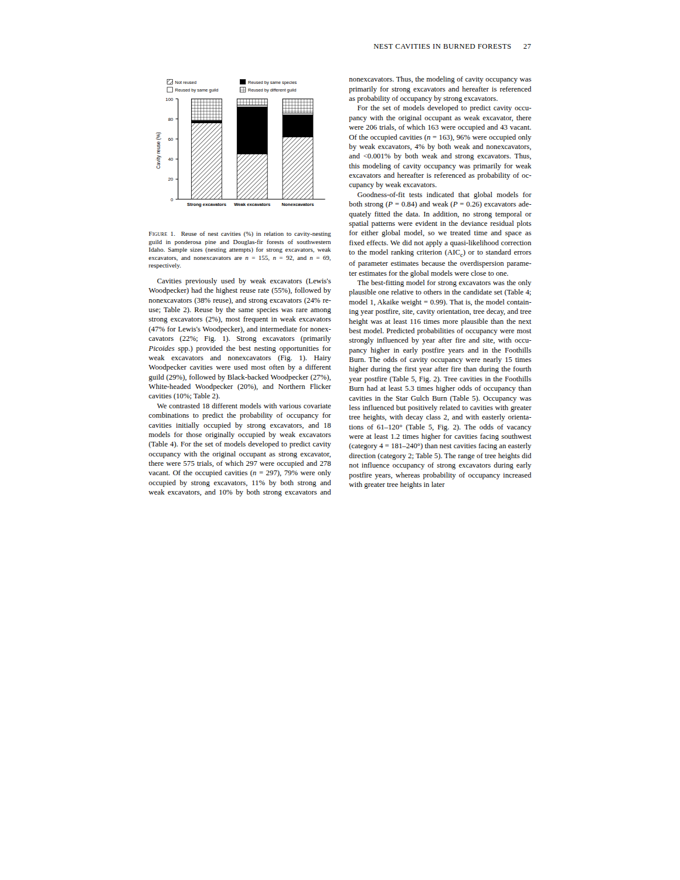NEST CAVITIES IN BURNED FORESTS27
Not reused Reused by same species Reused by same guild Reused by different guild 100 80 60 40 20 0 Cavity reuse (%) Strong excavators Weak excavators Nonexcavators
Figure 1. Reuse of nest cavities (%) in relation to cavity-nesting guild in ponderosa pine and Douglas-fir forests of southwestern Idaho. Sample sizes (nesting attempts) for strong excavators, weak excavators, and nonexcavators are n = 155, n = 92, and n = 69, respectively.
Cavities previously used by weak excavators (Lewis's Woodpecker) had the highest reuse rate (55%), followed by nonexcavators (38% reuse), and strong excavators (24% reuse; Table 2). Reuse by the same species was rare among strong excavators (2%), most frequent in weak excavators (47% for Lewis's Woodpecker), and intermediate for nonexcavators (22%; Fig. 1). Strong excavators (primarily Picoides spp.) provided the best nesting opportunities for weak excavators and nonexcavators (Fig. 1). Hairy Woodpecker cavities were used most often by a different guild (29%), followed by Black-backed Woodpecker (27%), White-headed Woodpecker (20%), and Northern Flicker cavities (10%; Table 2).
We contrasted 18 different models with various covariate combinations to predict the probability of occupancy for cavities initially occupied by strong excavators, and 18 models for those originally occupied by weak excavators (Table 4). For the set of models developed to predict cavity occupancy with the original occupant as strong excavator, there were 575 trials, of which 297 were occupied and 278 vacant. Of the occupied cavities (n = 297), 79% were only occupied by strong excavators, 11% by both strong and weak excavators, and 10% by both strong excavators and nonexcavators. Thus, the modeling of cavity occupancy was primarily for strong excavators and hereafter is referenced as probability of occupancy by strong excavators.
For the set of models developed to predict cavity occupancy with the original occupant as weak excavator, there were 206 trials, of which 163 were occupied and 43 vacant. Of the occupied cavities (n = 163), 96% were occupied only by weak excavators, 4% by both weak and nonexcavators, and <0.001% by both weak and strong excavators. Thus, this modeling of cavity occupancy was primarily for weak excavators and hereafter is referenced as probability of occupancy by weak excavators.
Goodness-of-fit tests indicated that global models for both strong (P = 0.84) and weak (P = 0.26) excavators adequately fitted the data. In addition, no strong temporal or spatial patterns were evident in the deviance residual plots for either global model, so we treated time and space as fixed effects. We did not apply a quasi-likelihood correction to the model ranking criterion (AICc) or to standard errors of parameter estimates because the overdispersion parameter estimates for the global models were close to one.
The best-fitting model for strong excavators was the only plausible one relative to others in the candidate set (Table 4; model 1, Akaike weight = 0.99). That is, the model containing year postfire, site, cavity orientation, tree decay, and tree height was at least 116 times more plausible than the next best model. Predicted probabilities of occupancy were most strongly influenced by year after fire and site, with occupancy higher in early postfire years and in the Foothills Burn. The odds of cavity occupancy were nearly 15 times higher during the first year after fire than during the fourth year postfire (Table 5, Fig. 2). Tree cavities in the Foothills Burn had at least 5.3 times higher odds of occupancy than cavities in the Star Gulch Burn (Table 5). Occupancy was less influenced but positively related to cavities with greater tree heights, with decay class 2, and with easterly orientations of 61–120° (Table 5, Fig. 2). The odds of vacancy were at least 1.2 times higher for cavities facing southwest (category 4 = 181–240°) than nest cavities facing an easterly direction (category 2; Table 5). The range of tree heights did not influence occupancy of strong excavators during early postfire years, whereas probability of occupancy increased with greater tree heights in later